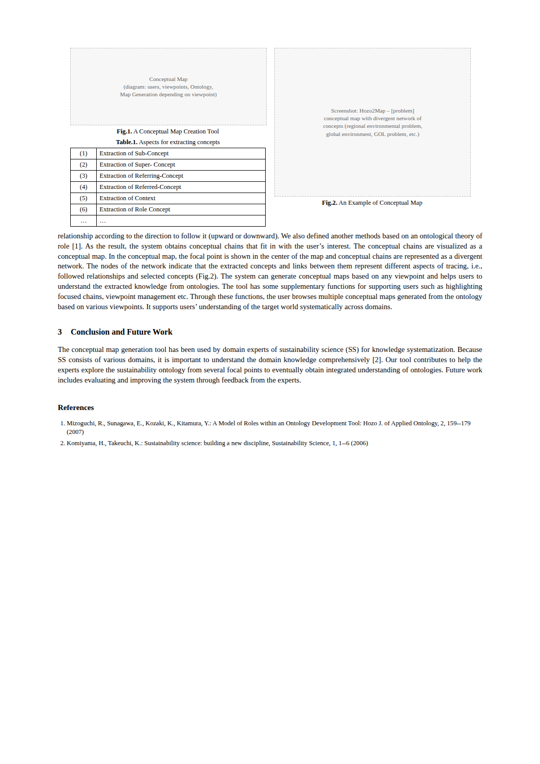Conceptual Map
(diagram: users, viewpoints, Ontology,
Map Generation depending on viewpoint)
Fig.1. A Conceptual Map Creation Tool
Table.1. Aspects for extracting concepts
| (1) | Extraction of Sub-Concept |
| (2) | Extraction of Super- Concept |
| (3) | Extraction of Referring-Concept |
| (4) | Extraction of Referred-Concept |
| (5) | Extraction of Context |
| (6) | Extraction of Role Concept |
| … | … |
Screenshot: Hozo2Map – [problem]
conceptual map with divergent network of
concepts (regional environmental problem,
global environment, GOL problem, etc.)
Fig.2. An Example of Conceptual Map
relationship according to the direction to follow it (upward or downward). We also defined another methods based on an ontological theory of role [1]. As the result, the system obtains conceptual chains that fit in with the user’s interest. The conceptual chains are visualized as a conceptual map. In the conceptual map, the focal point is shown in the center of the map and conceptual chains are represented as a divergent network. The nodes of the network indicate that the extracted concepts and links between them represent different aspects of tracing, i.e., followed relationships and selected concepts (Fig.2). The system can generate conceptual maps based on any viewpoint and helps users to understand the extracted knowledge from ontologies. The tool has some supplementary functions for supporting users such as highlighting focused chains, viewpoint management etc. Through these functions, the user browses multiple conceptual maps generated from the ontology based on various viewpoints. It supports users’ understanding of the target world systematically across domains.
3 Conclusion and Future Work
The conceptual map generation tool has been used by domain experts of sustainability science (SS) for knowledge systematization. Because SS consists of various domains, it is important to understand the domain knowledge comprehensively [2]. Our tool contributes to help the experts explore the sustainability ontology from several focal points to eventually obtain integrated understanding of ontologies. Future work includes evaluating and improving the system through feedback from the experts.
References
Mizoguchi, R., Sunagawa, E., Kozaki, K., Kitamura, Y.: A Model of Roles within an Ontology Development Tool: Hozo J. of Applied Ontology, 2, 159--179 (2007)
Komiyama, H., Takeuchi, K.: Sustainability science: building a new discipline, Sustainability Science, 1, 1--6 (2006)